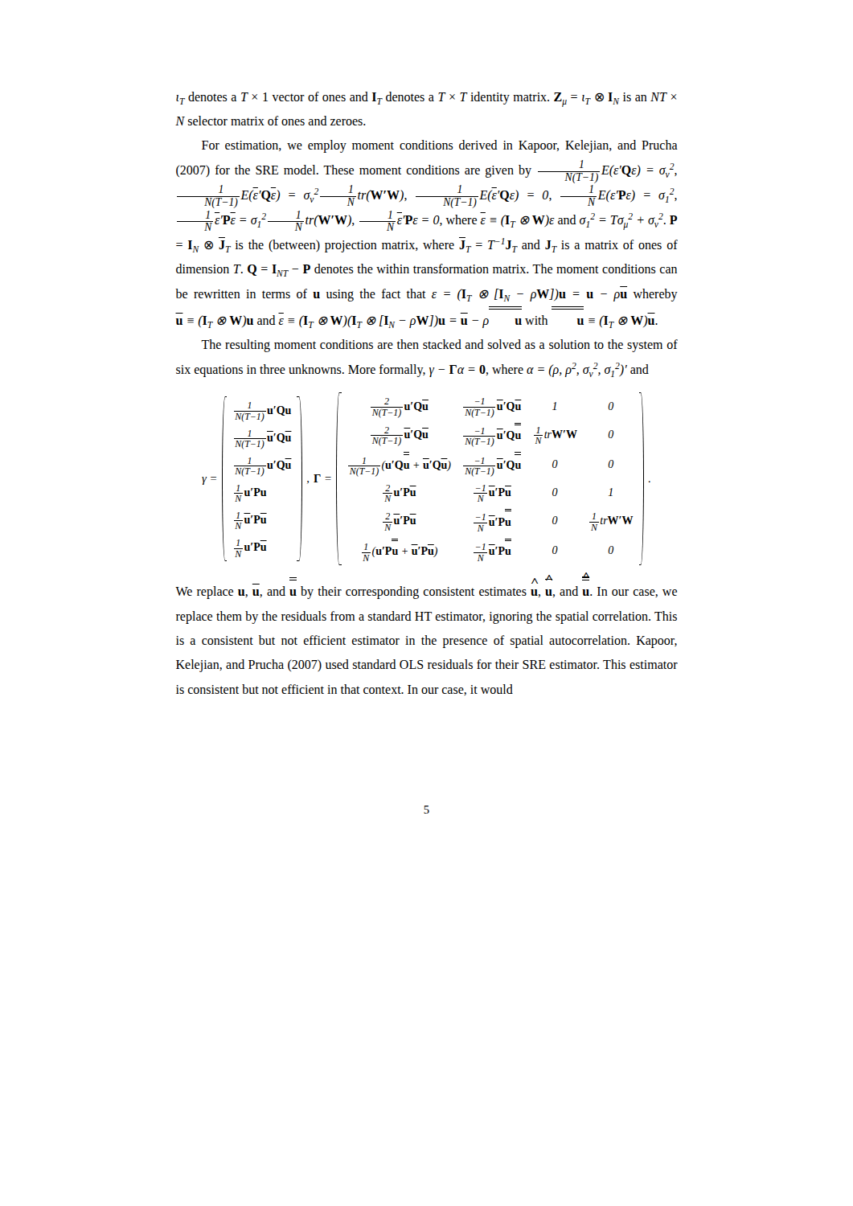ιT denotes a T × 1 vector of ones and IT denotes a T × T identity matrix. Zμ = ιT ⊗ IN is an NT × N selector matrix of ones and zeroes.
For estimation, we employ moment conditions derived in Kapoor, Kelejian, and Prucha (2007) for the SRE model. These moment conditions are given by 1 N(T−1) E(ε′Qε) = σν2, 1 N(T−1) E(ε′Qε) = σν21 Ntr(W′W), 1 N(T−1) E(ε′Qε) = 0, 1 NE(ε′Pε) = σ12, 1 N ε′Pε = σ121 Ntr(W′W), 1 N ε′Pε = 0, where ε ≡ (IT ⊗ W)ε and σ12 = Tσμ2 + σν2. P = IN ⊗ JT is the (between) projection matrix, where JT = T−1 JT and JT is a matrix of ones of dimension T. Q = INT − P denotes the within transformation matrix. The moment conditions can be rewritten in terms of u using the fact that ε = (IT ⊗ [IN − ρW])u = u − ρu whereby u ≡ (IT ⊗ W)u and ε ≡ (IT ⊗ W)(IT ⊗ [IN − ρW])u = u − ρu with u ≡ (IT ⊗ W)u.
The resulting moment conditions are then stacked and solved as a solution to the system of six equations in three unknowns. More formally, γ − Γα = 0, where α = (ρ, ρ2, σν2, σ12)′ and
γ =
| 1 N(T−1) u′Qu |
| 1 N(T−1) u ′Q u |
| 1 N(T−1) u′Q u |
| 1 N u′Pu |
| 1 N u ′P u |
| 1 N u′P u |
, Γ =
| 2 N(T−1) u′Q u | −1 N(T−1) u ′Q u | 1 | 0 |
| 2 N(T−1) u ′Q u | −1 N(T−1) u ′Q u | 1 N tr W′W | 0 |
| 1 N(T−1) ( u′Q u + u ′Q u ) | −1 N(T−1) u ′Q u | 0 | 0 |
| 2 N u′P u | −1 N u ′P u | 0 | 1 |
| 2 N u ′P u | −1 N u ′P u | 0 | 1 N tr W′W |
| 1 N ( u′P u + u ′P u ) | −1 N u ′P u | 0 | 0 |
.
We replace u, u, and u by their corresponding consistent estimates u, u, and u. In our case, we replace them by the residuals from a standard HT estimator, ignoring the spatial correlation. This is a consistent but not efficient estimator in the presence of spatial autocorrelation. Kapoor, Kelejian, and Prucha (2007) used standard OLS residuals for their SRE estimator. This estimator is consistent but not efficient in that context. In our case, it would
5